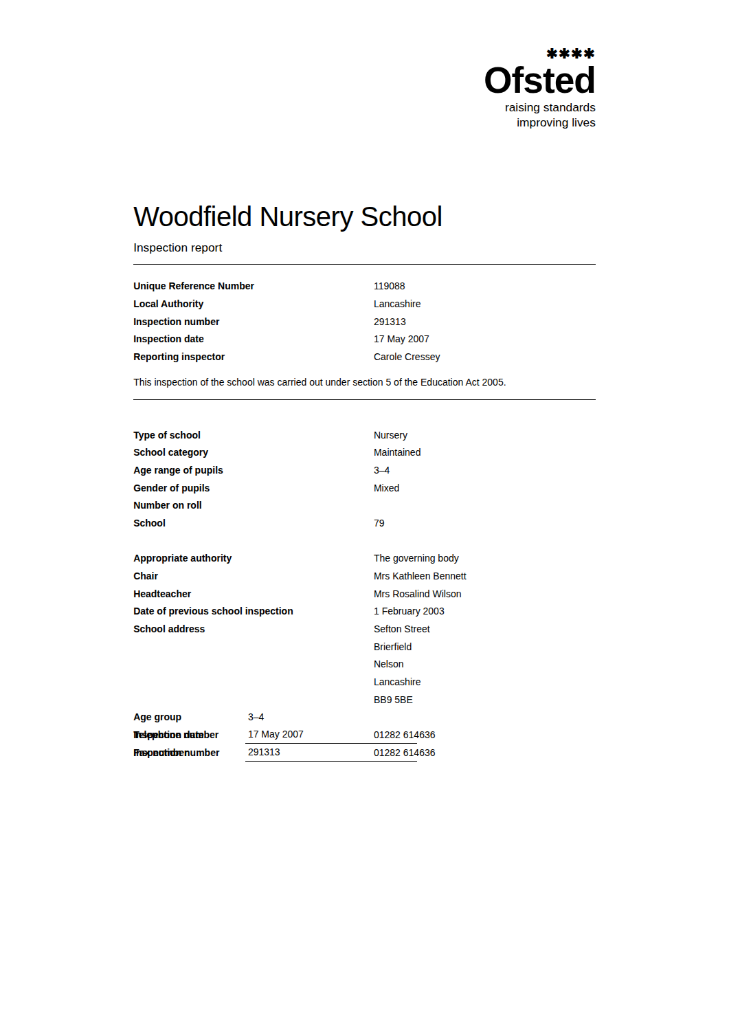✱✱✱✱
Ofsted
raising standards
improving lives
Woodfield Nursery School
Inspection report
| Unique Reference Number | 119088 |
| Local Authority | Lancashire |
| Inspection number | 291313 |
| Inspection date | 17 May 2007 |
| Reporting inspector | Carole Cressey |
This inspection of the school was carried out under section 5 of the Education Act 2005.
| Type of school | Nursery |
| School category | Maintained |
| Age range of pupils | 3–4 |
| Gender of pupils | Mixed |
| Number on roll | |
| School | 79 |
| Appropriate authority | The governing body |
| Chair | Mrs Kathleen Bennett |
| Headteacher | Mrs Rosalind Wilson |
| Date of previous school inspection | 1 February 2003 |
| School address | Sefton Street |
| | Brierfield |
| | Nelson |
| | Lancashire |
| | BB9 5BE |
| Telephone number | 01282 614636 |
| Fax number | 01282 614636 |
| Age group | 3–4 |
| Inspection date | 17 May 2007 |
| Inspection number | 291313 |